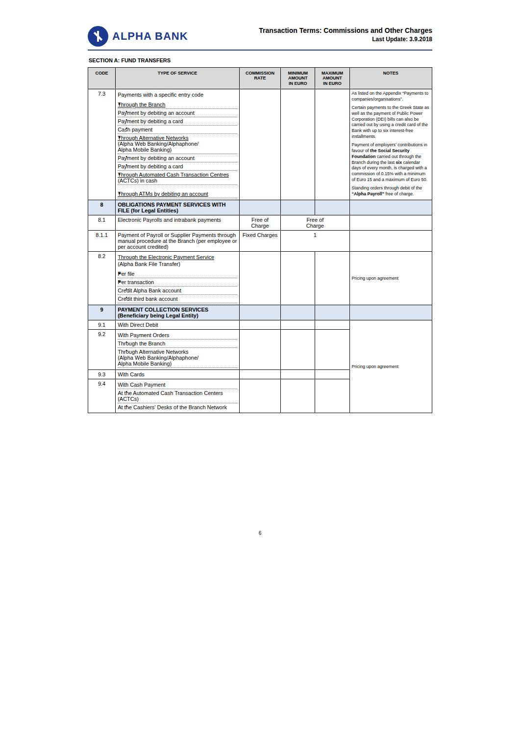ALPHA BANK
Transaction Terms: Commissions and Other Charges
Last Update: 3.9.2018
SECTION A: FUND TRANSFERS
| CODE | TYPE OF SERVICE | COMMISSION RATE | MINIMUM AMOUNT IN EURO | MAXIMUM AMOUNT IN EURO | NOTES |
| --- | --- | --- | --- | --- | --- |
| 7.3 | Payments with a specific entry code Through the Branch Payment by debiting an account Payment by debiting a card Cash payment Through Alternative Networks (Alpha Web Banking/Alphaphone/ Alpha Mobile Banking) Payment by debiting an account Payment by debiting a card Through Automated Cash Transaction Centres (ACTCs) in cash Through ATMs by debiting an account | | | | As listed on the Appendix “Payments to companies/organisations”. Certain payments to the Greek State as well as the payment of Public Power Corporation (DEI) bills can also be carried out by using a credit card of the Bank with up to six interest-free installments. Payment of employers’ contributions in favour of the Social Security Foundation carried out through the Branch during the last six calendar days of every month, is charged with a commission of 0.15% with a minimum of Euro 15 and a maximum of Euro 50. Standing orders through debit of the “Alpha Payroll” free of charge. |
| 8 | OBLIGATIONS PAYMENT SERVICES WITH FILE (for Legal Entities) | | | | |
| 8.1 | Electronic Payrolls and intrabank payments | Free of Charge | Free of Charge | |
| 8.1.1 | Payment of Payroll or Supplier Payments through manual procedure at the Branch (per employee or per account credited) | Fixed Charges | 1 | |
| 8.2 | Through the Electronic Payment Service (Alpha Bank File Transfer) Per file Per transaction Credit Alpha Bank account Credit third bank account | | | | Pricing upon agreement |
| 9 | PAYMENT COLLECTION SERVICES (Beneficiary being Legal Entity) | | | | |
| 9.1 | With Direct Debit | | | | Pricing upon agreement |
| 9.2 | With Payment Orders Through the Branch Through Alternative Networks (Alpha Web Banking/Alphaphone/ Alpha Mobile Banking) | | | |
| 9.3 | With Cards | | | |
| 9.4 | With Cash Payment At the Automated Cash Transaction Centers (ACTCs) At the Cashiers’ Desks of the Branch Network | | | |
6